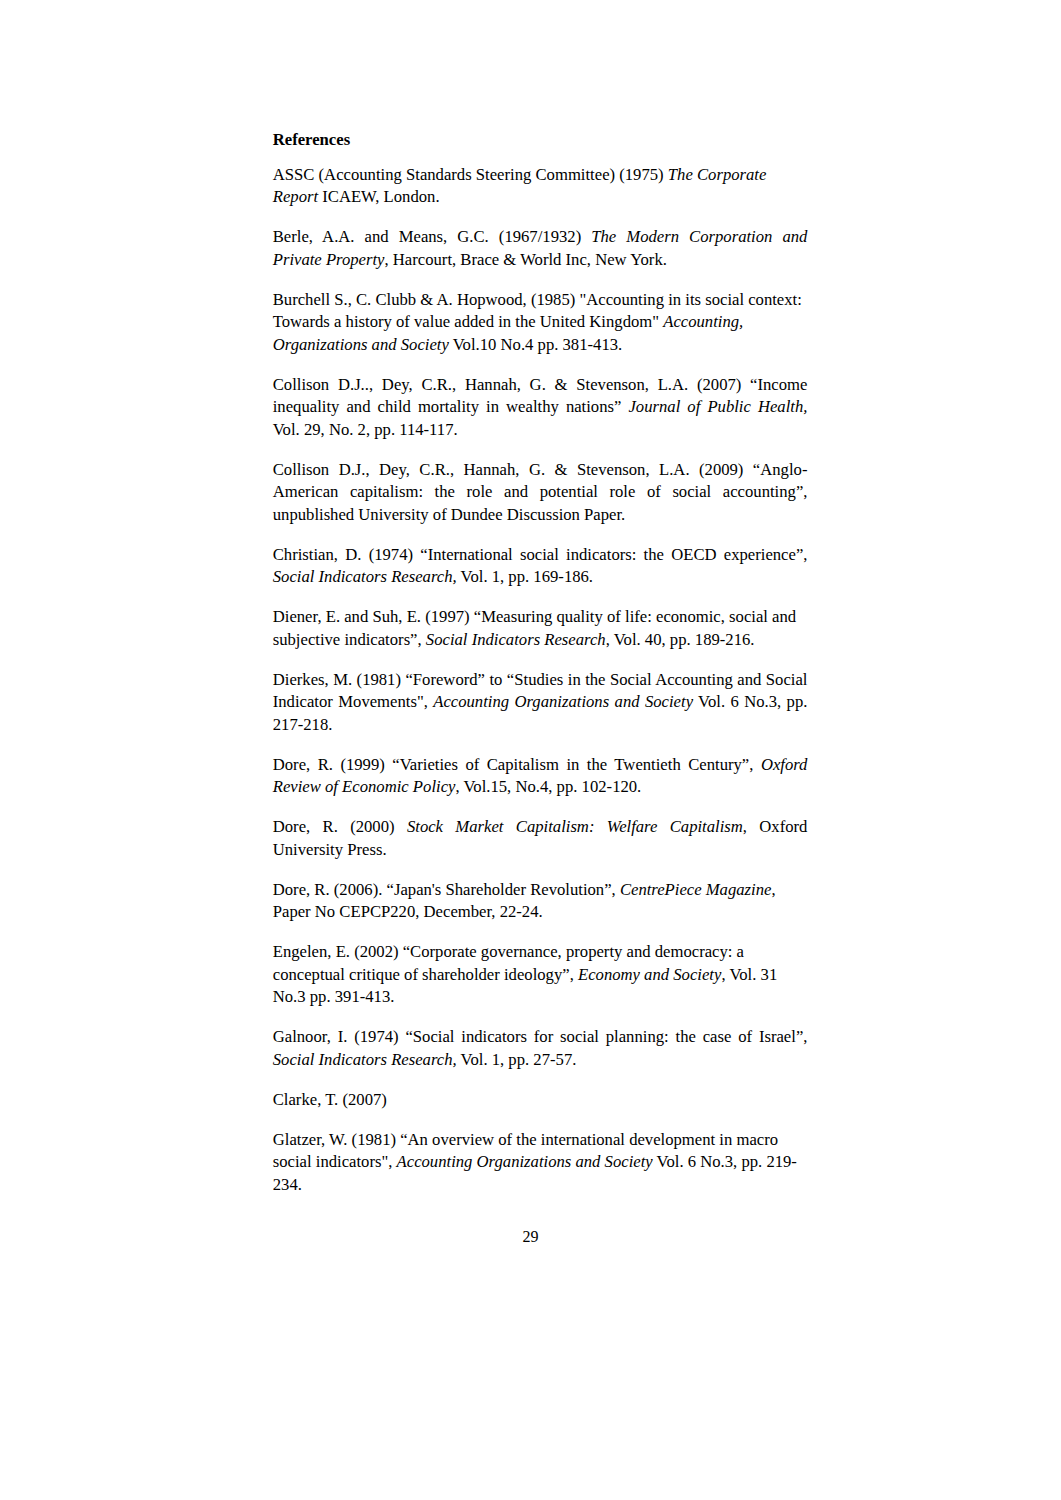References
ASSC (Accounting Standards Steering Committee) (1975) The Corporate Report ICAEW, London.
Berle, A.A. and Means, G.C. (1967/1932) The Modern Corporation and Private Property, Harcourt, Brace & World Inc, New York.
Burchell S., C. Clubb & A. Hopwood, (1985) "Accounting in its social context: Towards a history of value added in the United Kingdom" Accounting, Organizations and Society Vol.10 No.4 pp. 381-413.
Collison D.J.., Dey, C.R., Hannah, G. & Stevenson, L.A. (2007) “Income inequality and child mortality in wealthy nations” Journal of Public Health, Vol. 29, No. 2, pp. 114-117.
Collison D.J., Dey, C.R., Hannah, G. & Stevenson, L.A. (2009) “Anglo-American capitalism: the role and potential role of social accounting”, unpublished University of Dundee Discussion Paper.
Christian, D. (1974) “International social indicators: the OECD experience”, Social Indicators Research, Vol. 1, pp. 169-186.
Diener, E. and Suh, E. (1997) “Measuring quality of life: economic, social and subjective indicators”, Social Indicators Research, Vol. 40, pp. 189-216.
Dierkes, M. (1981) “Foreword” to “Studies in the Social Accounting and Social Indicator Movements", Accounting Organizations and Society Vol. 6 No.3, pp. 217-218.
Dore, R. (1999) “Varieties of Capitalism in the Twentieth Century”, Oxford Review of Economic Policy, Vol.15, No.4, pp. 102-120.
Dore, R. (2000) Stock Market Capitalism: Welfare Capitalism, Oxford University Press.
Dore, R. (2006). “Japan's Shareholder Revolution”, CentrePiece Magazine, Paper No CEPCP220, December, 22-24.
Engelen, E. (2002) “Corporate governance, property and democracy: a conceptual critique of shareholder ideology”, Economy and Society, Vol. 31 No.3 pp. 391-413.
Galnoor, I. (1974) “Social indicators for social planning: the case of Israel”, Social Indicators Research, Vol. 1, pp. 27-57.
Clarke, T. (2007)
Glatzer, W. (1981) “An overview of the international development in macro social indicators", Accounting Organizations and Society Vol. 6 No.3, pp. 219-234.
29